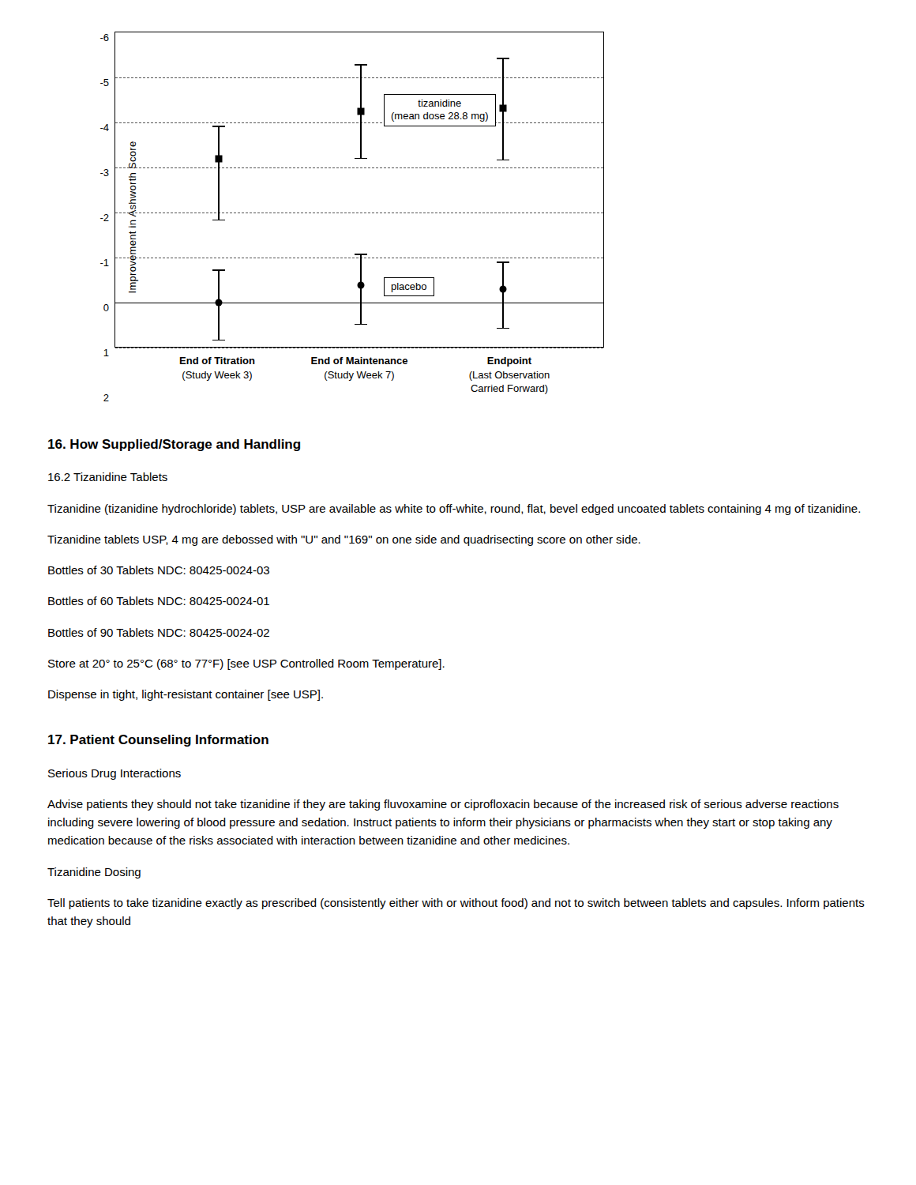Improvement in Ashworth Score
-6 -5 -4 -3 -2 -1 0 1 2
tizanidine
(mean dose 28.8 mg)
placebo
End of Titration
(Study Week 3)
End of Maintenance
(Study Week 7)
Endpoint
(Last Observation Carried Forward)
16. How Supplied/Storage and Handling
16.2 Tizanidine Tablets
Tizanidine (tizanidine hydrochloride) tablets, USP are available as white to off-white, round, flat, bevel edged uncoated tablets containing 4 mg of tizanidine.
Tizanidine tablets USP, 4 mg are debossed with "U" and "169" on one side and quadrisecting score on other side.
Bottles of 30 Tablets NDC: 80425-0024-03
Bottles of 60 Tablets NDC: 80425-0024-01
Bottles of 90 Tablets NDC: 80425-0024-02
Store at 20° to 25°C (68° to 77°F) [see USP Controlled Room Temperature].
Dispense in tight, light-resistant container [see USP].
17. Patient Counseling Information
Serious Drug Interactions
Advise patients they should not take tizanidine if they are taking fluvoxamine or ciprofloxacin because of the increased risk of serious adverse reactions including severe lowering of blood pressure and sedation. Instruct patients to inform their physicians or pharmacists when they start or stop taking any medication because of the risks associated with interaction between tizanidine and other medicines.
Tizanidine Dosing
Tell patients to take tizanidine exactly as prescribed (consistently either with or without food) and not to switch between tablets and capsules. Inform patients that they should